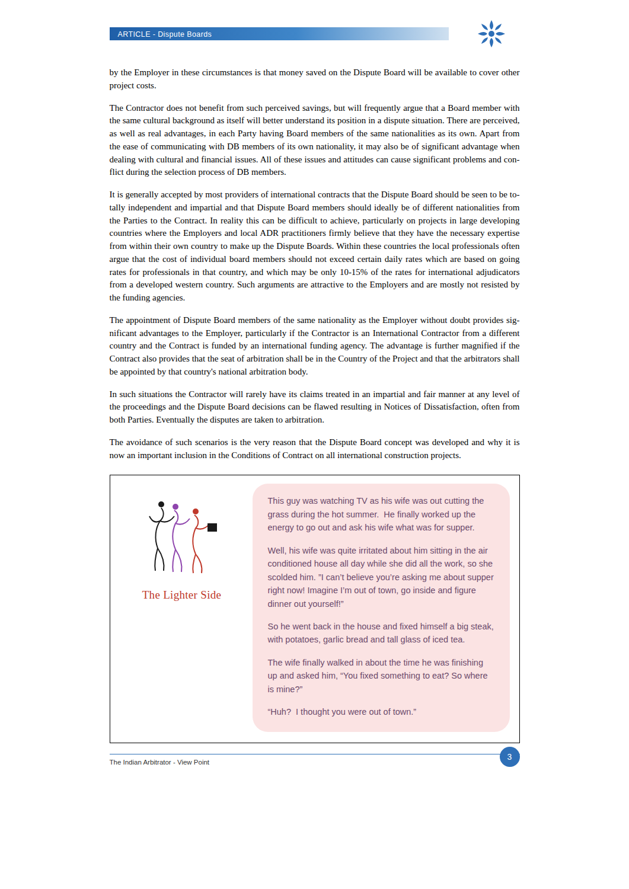ARTICLE - Dispute Boards
by the Employer in these circumstances is that money saved on the Dispute Board will be available to cover other project costs.
The Contractor does not benefit from such perceived savings, but will frequently argue that a Board member with the same cultural background as itself will better understand its position in a dispute situation. There are perceived, as well as real advantages, in each Party having Board members of the same nationalities as its own. Apart from the ease of communicating with DB members of its own nationality, it may also be of significant advantage when dealing with cultural and financial issues. All of these issues and attitudes can cause significant problems and conflict during the selection process of DB members.
It is generally accepted by most providers of international contracts that the Dispute Board should be seen to be totally independent and impartial and that Dispute Board members should ideally be of different nationalities from the Parties to the Contract. In reality this can be difficult to achieve, particularly on projects in large developing countries where the Employers and local ADR practitioners firmly believe that they have the necessary expertise from within their own country to make up the Dispute Boards. Within these countries the local professionals often argue that the cost of individual board members should not exceed certain daily rates which are based on going rates for professionals in that country, and which may be only 10-15% of the rates for international adjudicators from a developed western country. Such arguments are attractive to the Employers and are mostly not resisted by the funding agencies.
The appointment of Dispute Board members of the same nationality as the Employer without doubt provides significant advantages to the Employer, particularly if the Contractor is an International Contractor from a different country and the Contract is funded by an international funding agency. The advantage is further magnified if the Contract also provides that the seat of arbitration shall be in the Country of the Project and that the arbitrators shall be appointed by that country's national arbitration body.
In such situations the Contractor will rarely have its claims treated in an impartial and fair manner at any level of the proceedings and the Dispute Board decisions can be flawed resulting in Notices of Dissatisfaction, often from both Parties. Eventually the disputes are taken to arbitration.
The avoidance of such scenarios is the very reason that the Dispute Board concept was developed and why it is now an important inclusion in the Conditions of Contract on all international construction projects.
The Lighter Side
This guy was watching TV as his wife was out cutting the grass during the hot summer. He finally worked up the energy to go out and ask his wife what was for supper.
Well, his wife was quite irritated about him sitting in the air conditioned house all day while she did all the work, so she scolded him. ”I can’t believe you’re asking me about supper right now! Imagine I’m out of town, go inside and figure dinner out yourself!”
So he went back in the house and fixed himself a big steak, with potatoes, garlic bread and tall glass of iced tea.
The wife finally walked in about the time he was finishing up and asked him, “You fixed something to eat? So where is mine?”
“Huh? I thought you were out of town.”
The Indian Arbitrator - View Point
3